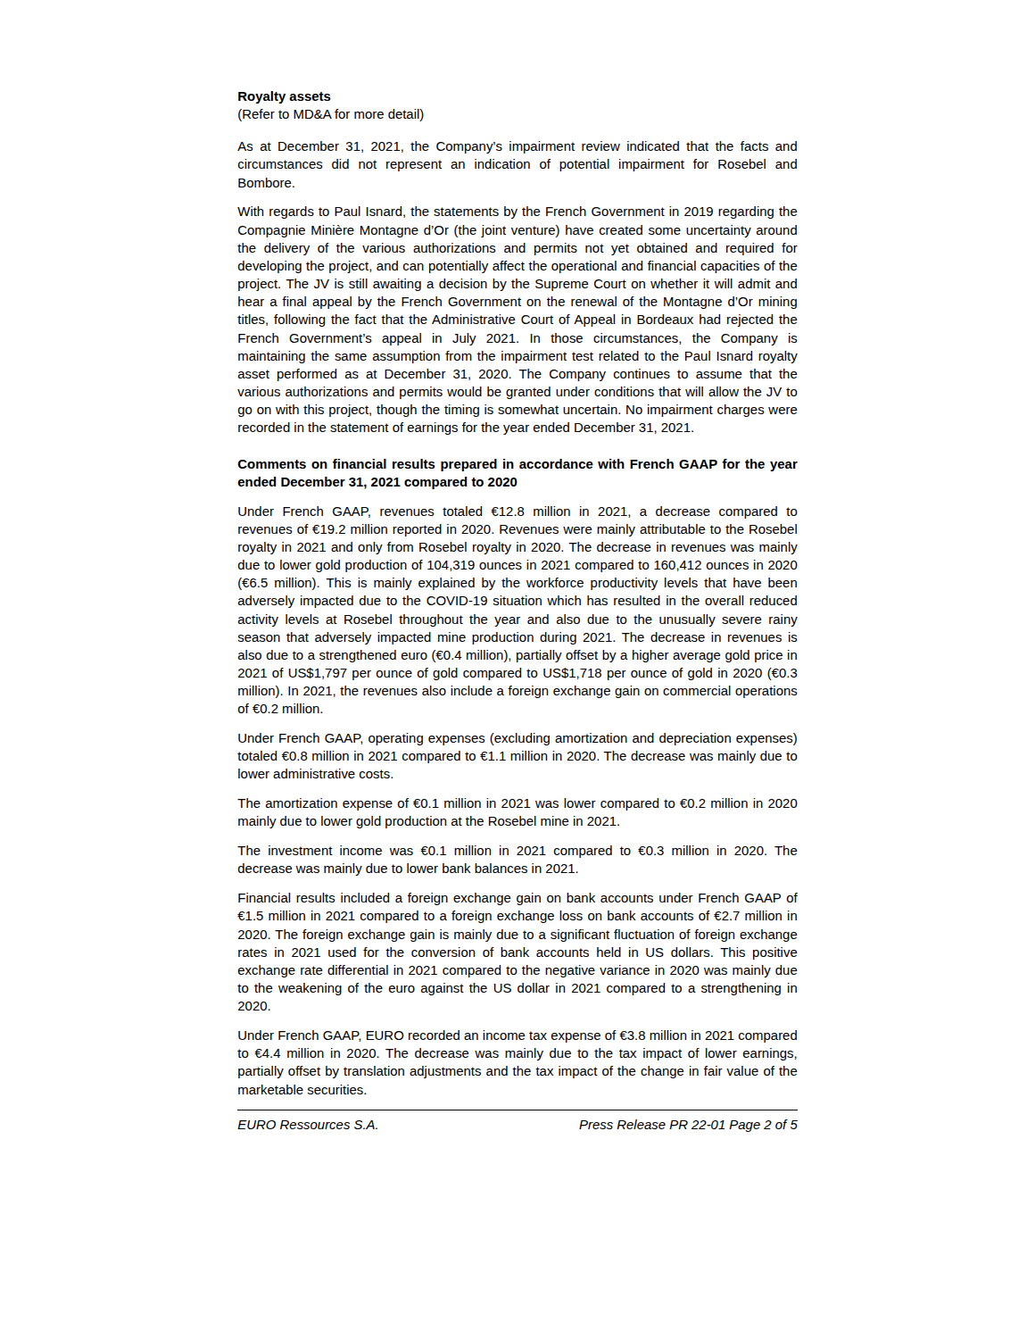Royalty assets
(Refer to MD&A for more detail)
As at December 31, 2021, the Company’s impairment review indicated that the facts and circumstances did not represent an indication of potential impairment for Rosebel and Bombore.
With regards to Paul Isnard, the statements by the French Government in 2019 regarding the Compagnie Minière Montagne d’Or (the joint venture) have created some uncertainty around the delivery of the various authorizations and permits not yet obtained and required for developing the project, and can potentially affect the operational and financial capacities of the project. The JV is still awaiting a decision by the Supreme Court on whether it will admit and hear a final appeal by the French Government on the renewal of the Montagne d’Or mining titles, following the fact that the Administrative Court of Appeal in Bordeaux had rejected the French Government’s appeal in July 2021. In those circumstances, the Company is maintaining the same assumption from the impairment test related to the Paul Isnard royalty asset performed as at December 31, 2020. The Company continues to assume that the various authorizations and permits would be granted under conditions that will allow the JV to go on with this project, though the timing is somewhat uncertain. No impairment charges were recorded in the statement of earnings for the year ended December 31, 2021.
Comments on financial results prepared in accordance with French GAAP for the year ended December 31, 2021 compared to 2020
Under French GAAP, revenues totaled €12.8 million in 2021, a decrease compared to revenues of €19.2 million reported in 2020. Revenues were mainly attributable to the Rosebel royalty in 2021 and only from Rosebel royalty in 2020. The decrease in revenues was mainly due to lower gold production of 104,319 ounces in 2021 compared to 160,412 ounces in 2020 (€6.5 million). This is mainly explained by the workforce productivity levels that have been adversely impacted due to the COVID-19 situation which has resulted in the overall reduced activity levels at Rosebel throughout the year and also due to the unusually severe rainy season that adversely impacted mine production during 2021. The decrease in revenues is also due to a strengthened euro (€0.4 million), partially offset by a higher average gold price in 2021 of US$1,797 per ounce of gold compared to US$1,718 per ounce of gold in 2020 (€0.3 million). In 2021, the revenues also include a foreign exchange gain on commercial operations of €0.2 million.
Under French GAAP, operating expenses (excluding amortization and depreciation expenses) totaled €0.8 million in 2021 compared to €1.1 million in 2020. The decrease was mainly due to lower administrative costs.
The amortization expense of €0.1 million in 2021 was lower compared to €0.2 million in 2020 mainly due to lower gold production at the Rosebel mine in 2021.
The investment income was €0.1 million in 2021 compared to €0.3 million in 2020. The decrease was mainly due to lower bank balances in 2021.
Financial results included a foreign exchange gain on bank accounts under French GAAP of €1.5 million in 2021 compared to a foreign exchange loss on bank accounts of €2.7 million in 2020. The foreign exchange gain is mainly due to a significant fluctuation of foreign exchange rates in 2021 used for the conversion of bank accounts held in US dollars. This positive exchange rate differential in 2021 compared to the negative variance in 2020 was mainly due to the weakening of the euro against the US dollar in 2021 compared to a strengthening in 2020.
Under French GAAP, EURO recorded an income tax expense of €3.8 million in 2021 compared to €4.4 million in 2020. The decrease was mainly due to the tax impact of lower earnings, partially offset by translation adjustments and the tax impact of the change in fair value of the marketable securities.
EURO Ressources S.A.
Press Release PR 22-01 Page 2 of 5